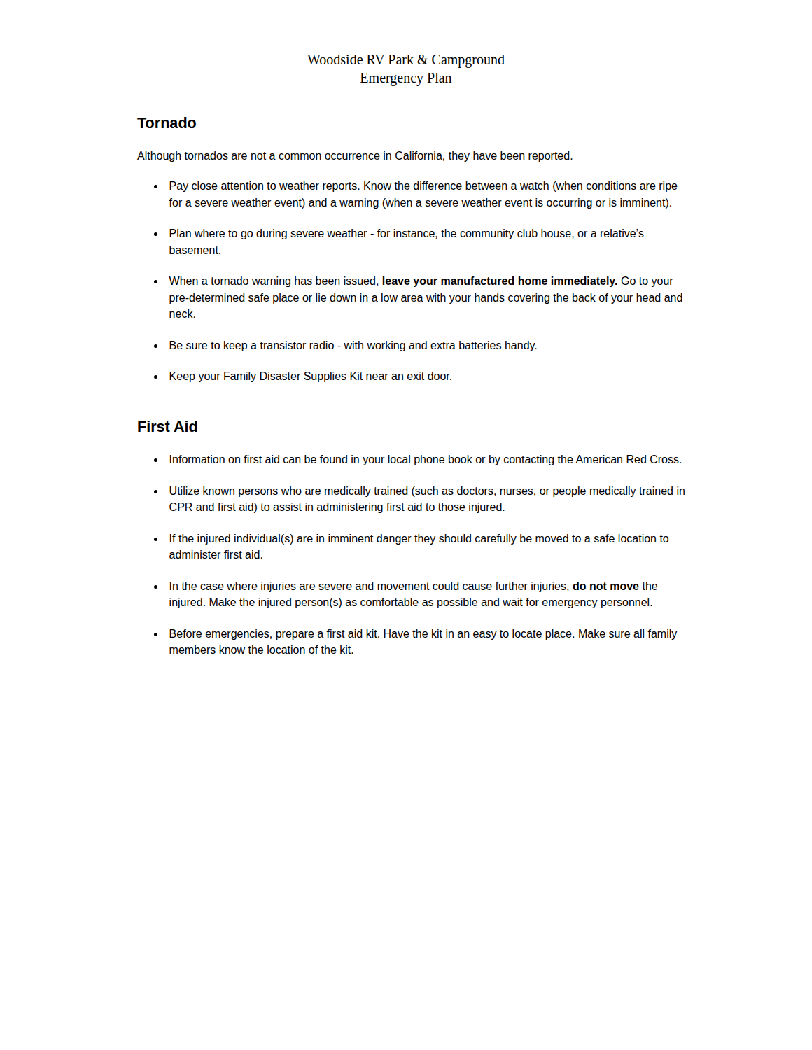Woodside RV Park & Campground
Emergency Plan
Tornado
Although tornados are not a common occurrence in California, they have been reported.
Pay close attention to weather reports. Know the difference between a watch (when conditions are ripe for a severe weather event) and a warning (when a severe weather event is occurring or is imminent).
Plan where to go during severe weather - for instance, the community club house, or a relative’s basement.
When a tornado warning has been issued, leave your manufactured home immediately. Go to your pre-determined safe place or lie down in a low area with your hands covering the back of your head and neck.
Be sure to keep a transistor radio - with working and extra batteries handy.
Keep your Family Disaster Supplies Kit near an exit door.
First Aid
Information on first aid can be found in your local phone book or by contacting the American Red Cross.
Utilize known persons who are medically trained (such as doctors, nurses, or people medically trained in CPR and first aid) to assist in administering first aid to those injured.
If the injured individual(s) are in imminent danger they should carefully be moved to a safe location to administer first aid.
In the case where injuries are severe and movement could cause further injuries, do not move the injured. Make the injured person(s) as comfortable as possible and wait for emergency personnel.
Before emergencies, prepare a first aid kit. Have the kit in an easy to locate place. Make sure all family members know the location of the kit.